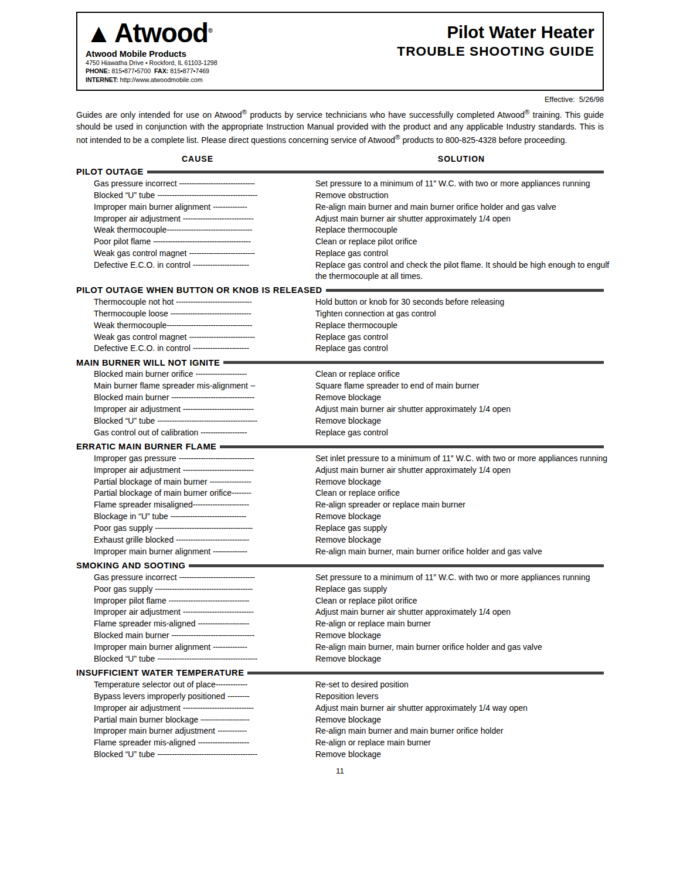▲ Atwood®
Atwood Mobile Products
4750 Hiawatha Drive • Rockford, IL 61103‑1298
PHONE: 815•877•5700 FAX: 815•877•7469
INTERNET: http://www.atwoodmobile.com
Pilot Water Heater
TROUBLE SHOOTING GUIDE
Effective: 5/26/98
Guides are only intended for use on Atwood® products by service technicians who have successfully completed Atwood® training. This guide should be used in conjunction with the appropriate Instruction Manual provided with the product and any applicable Industry standards. This is not intended to be a complete list. Please direct questions concerning service of Atwood® products to 800-825-4328 before proceeding.
CAUSE
SOLUTION
PILOT OUTAGE
| Gas pressure incorrect ------------------------------- | Set pressure to a minimum of 11″ W.C. with two or more appliances running |
| Blocked “U” tube ----------------------------------------- | Remove obstruction |
| Improper main burner alignment -------------- | Re-align main burner and main burner orifice holder and gas valve |
| Improper air adjustment ----------------------------- | Adjust main burner air shutter approximately 1/4 open |
| Weak thermocouple ----------------------------------- | Replace thermocouple |
| Poor pilot flame ---------------------------------------- | Clean or replace pilot orifice |
| Weak gas control magnet --------------------------- | Replace gas control |
| Defective E.C.O. in control ----------------------- | Replace gas control and check the pilot flame. It should be high enough to engulf the thermocouple at all times. |
PILOT OUTAGE WHEN BUTTON OR KNOB IS RELEASED
| Thermocouple not hot ------------------------------- | Hold button or knob for 30 seconds before releasing |
| Thermocouple loose --------------------------------- | Tighten connection at gas control |
| Weak thermocouple ----------------------------------- | Replace thermocouple |
| Weak gas control magnet --------------------------- | Replace gas control |
| Defective E.C.O. in control ----------------------- | Replace gas control |
MAIN BURNER WILL NOT IGNITE
| Blocked main burner orifice --------------------- | Clean or replace orifice |
| Main burner flame spreader mis-alignment -- | Square flame spreader to end of main burner |
| Blocked main burner ---------------------------------- | Remove blockage |
| Improper air adjustment ----------------------------- | Adjust main burner air shutter approximately 1/4 open |
| Blocked “U” tube ----------------------------------------- | Remove blockage |
| Gas control out of calibration ------------------- | Replace gas control |
ERRATIC MAIN BURNER FLAME
| Improper gas pressure ------------------------------- | Set inlet pressure to a minimum of 11″ W.C. with two or more appliances running |
| Improper air adjustment ----------------------------- | Adjust main burner air shutter approximately 1/4 open |
| Partial blockage of main burner ----------------- | Remove blockage |
| Partial blockage of main burner orifice -------- | Clean or replace orifice |
| Flame spreader misaligned ----------------------- | Re-align spreader or replace main burner |
| Blockage in “U” tube ------------------------------- | Remove blockage |
| Poor gas supply ---------------------------------------- | Replace gas supply |
| Exhaust grille blocked ------------------------------ | Remove blockage |
| Improper main burner alignment -------------- | Re-align main burner, main burner orifice holder and gas valve |
SMOKING AND SOOTING
| Gas pressure incorrect ------------------------------- | Set pressure to a minimum of 11″ W.C. with two or more appliances running |
| Poor gas supply ---------------------------------------- | Replace gas supply |
| Improper pilot flame --------------------------------- | Clean or replace pilot orifice |
| Improper air adjustment ----------------------------- | Adjust main burner air shutter approximately 1/4 open |
| Flame spreader mis-aligned --------------------- | Re-align or replace main burner |
| Blocked main burner ---------------------------------- | Remove blockage |
| Improper main burner alignment -------------- | Re-align main burner, main burner orifice holder and gas valve |
| Blocked “U” tube ----------------------------------------- | Remove blockage |
INSUFFICIENT WATER TEMPERATURE
| Temperature selector out of place ------------- | Re-set to desired position |
| Bypass levers improperly positioned --------- | Reposition levers |
| Improper air adjustment ----------------------------- | Adjust main burner air shutter approximately 1/4 way open |
| Partial main burner blockage -------------------- | Remove blockage |
| Improper main burner adjustment ------------ | Re-align main burner and main burner orifice holder |
| Flame spreader mis-aligned --------------------- | Re-align or replace main burner |
| Blocked “U” tube ----------------------------------------- | Remove blockage |
11